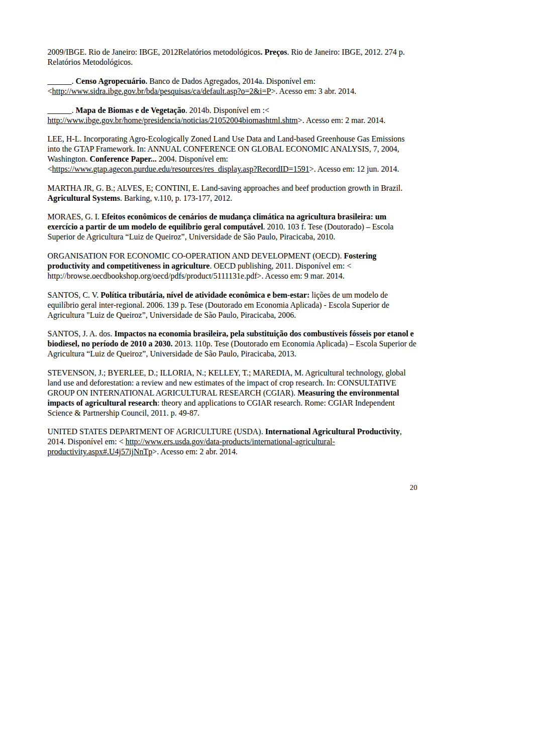2009/IBGE. Rio de Janeiro: IBGE, 2012Relatórios metodológicos. Preços. Rio de Janeiro: IBGE, 2012. 274 p. Relatórios Metodológicos.
______. Censo Agropecuário. Banco de Dados Agregados, 2014a. Disponível em: <http://www.sidra.ibge.gov.br/bda/pesquisas/ca/default.asp?o=2&i=P>. Acesso em: 3 abr. 2014.
______. Mapa de Biomas e de Vegetação. 2014b. Disponível em :< http://www.ibge.gov.br/home/presidencia/noticias/21052004biomashtml.shtm>. Acesso em: 2 mar. 2014.
LEE, H-L. Incorporating Agro-Ecologically Zoned Land Use Data and Land-based Greenhouse Gas Emissions into the GTAP Framework. In: ANNUAL CONFERENCE ON GLOBAL ECONOMIC ANALYSIS, 7, 2004, Washington. Conference Paper... 2004. Disponível em: <https://www.gtap.agecon.purdue.edu/resources/res_display.asp?RecordID=1591>. Acesso em: 12 jun. 2014.
MARTHA JR, G. B.; ALVES, E; CONTINI, E. Land-saving approaches and beef production growth in Brazil. Agricultural Systems. Barking, v.110, p. 173-177, 2012.
MORAES, G. I. Efeitos econômicos de cenários de mudança climática na agricultura brasileira: um exercício a partir de um modelo de equilíbrio geral computável. 2010. 103 f. Tese (Doutorado) – Escola Superior de Agricultura “Luiz de Queiroz”, Universidade de São Paulo, Piracicaba, 2010.
ORGANISATION FOR ECONOMIC CO-OPERATION AND DEVELOPMENT (OECD). Fostering productivity and competitiveness in agriculture. OECD publishing, 2011. Disponível em: < http://browse.oecdbookshop.org/oecd/pdfs/product/5111131e.pdf>. Acesso em: 9 mar. 2014.
SANTOS, C. V. Política tributária, nível de atividade econômica e bem-estar: lições de um modelo de equilíbrio geral inter-regional. 2006. 139 p. Tese (Doutorado em Economia Aplicada) - Escola Superior de Agricultura "Luiz de Queiroz”, Universidade de São Paulo, Piracicaba, 2006.
SANTOS, J. A. dos. Impactos na economia brasileira, pela substituição dos combustíveis fósseis por etanol e biodiesel, no período de 2010 a 2030. 2013. 110p. Tese (Doutorado em Economia Aplicada) – Escola Superior de Agricultura “Luiz de Queiroz”, Universidade de São Paulo, Piracicaba, 2013.
STEVENSON, J.; BYERLEE, D.; ILLORIA, N.; KELLEY, T.; MAREDIA, M. Agricultural technology, global land use and deforestation: a review and new estimates of the impact of crop research. In: CONSULTATIVE GROUP ON INTERNATIONAL AGRICULTURAL RESEARCH (CGIAR). Measuring the environmental impacts of agricultural research: theory and applications to CGIAR research. Rome: CGIAR Independent Science & Partnership Council, 2011. p. 49-87.
UNITED STATES DEPARTMENT OF AGRICULTURE (USDA). International Agricultural Productivity, 2014. Disponível em: < http://www.ers.usda.gov/data-products/international-agricultural-productivity.aspx#.U4j57ijNnTp>. Acesso em: 2 abr. 2014.
20